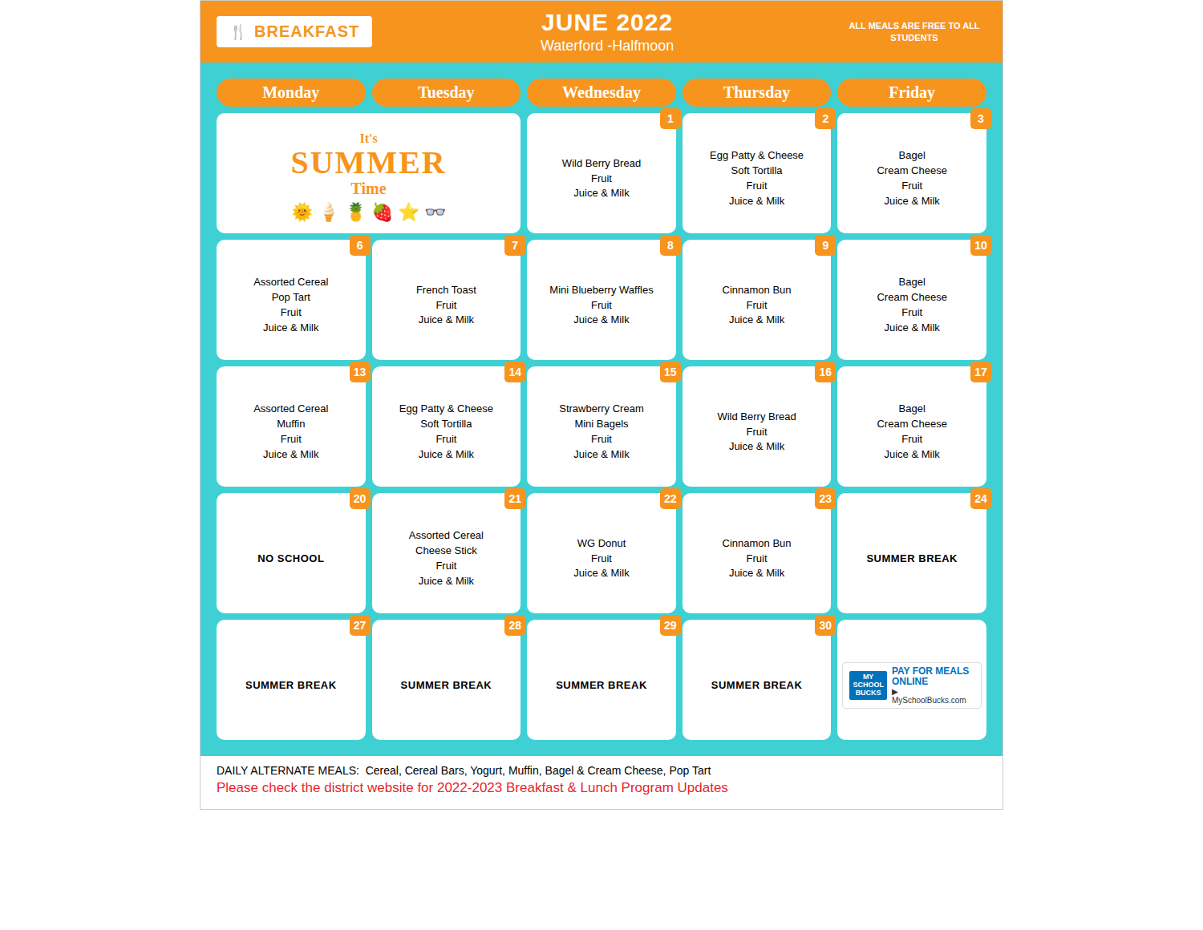🍴BREAKFAST
JUNE 2022
Waterford -Halfmoon
ALL MEALS ARE FREE TO ALL STUDENTS
| Monday | Tuesday | Wednesday | Thursday | Friday |
| --- | --- | --- | --- | --- |
| It's SUMMER Time 🌞 🍦 🍍 🍓 ⭐ 👓 | 1 Wild Berry Bread Fruit Juice & Milk | 2 Egg Patty & Cheese Soft Tortilla Fruit Juice & Milk | 3 Bagel Cream Cheese Fruit Juice & Milk |
| 6 Assorted Cereal Pop Tart Fruit Juice & Milk | 7 French Toast Fruit Juice & Milk | 8 Mini Blueberry Waffles Fruit Juice & Milk | 9 Cinnamon Bun Fruit Juice & Milk | 10 Bagel Cream Cheese Fruit Juice & Milk |
| 13 Assorted Cereal Muffin Fruit Juice & Milk | 14 Egg Patty & Cheese Soft Tortilla Fruit Juice & Milk | 15 Strawberry Cream Mini Bagels Fruit Juice & Milk | 16 Wild Berry Bread Fruit Juice & Milk | 17 Bagel Cream Cheese Fruit Juice & Milk |
| 20 NO SCHOOL | 21 Assorted Cereal Cheese Stick Fruit Juice & Milk | 22 WG Donut Fruit Juice & Milk | 23 Cinnamon Bun Fruit Juice & Milk | 24 SUMMER BREAK |
| 27 SUMMER BREAK | 28 SUMMER BREAK | 29 SUMMER BREAK | 30 SUMMER BREAK | MY SCHOOL BUCKS PAY FOR MEALS ONLINE ▶ MySchoolBucks.com |
DAILY ALTERNATE MEALS: Cereal, Cereal Bars, Yogurt, Muffin, Bagel & Cream Cheese, Pop Tart
Please check the district website for 2022-2023 Breakfast & Lunch Program Updates